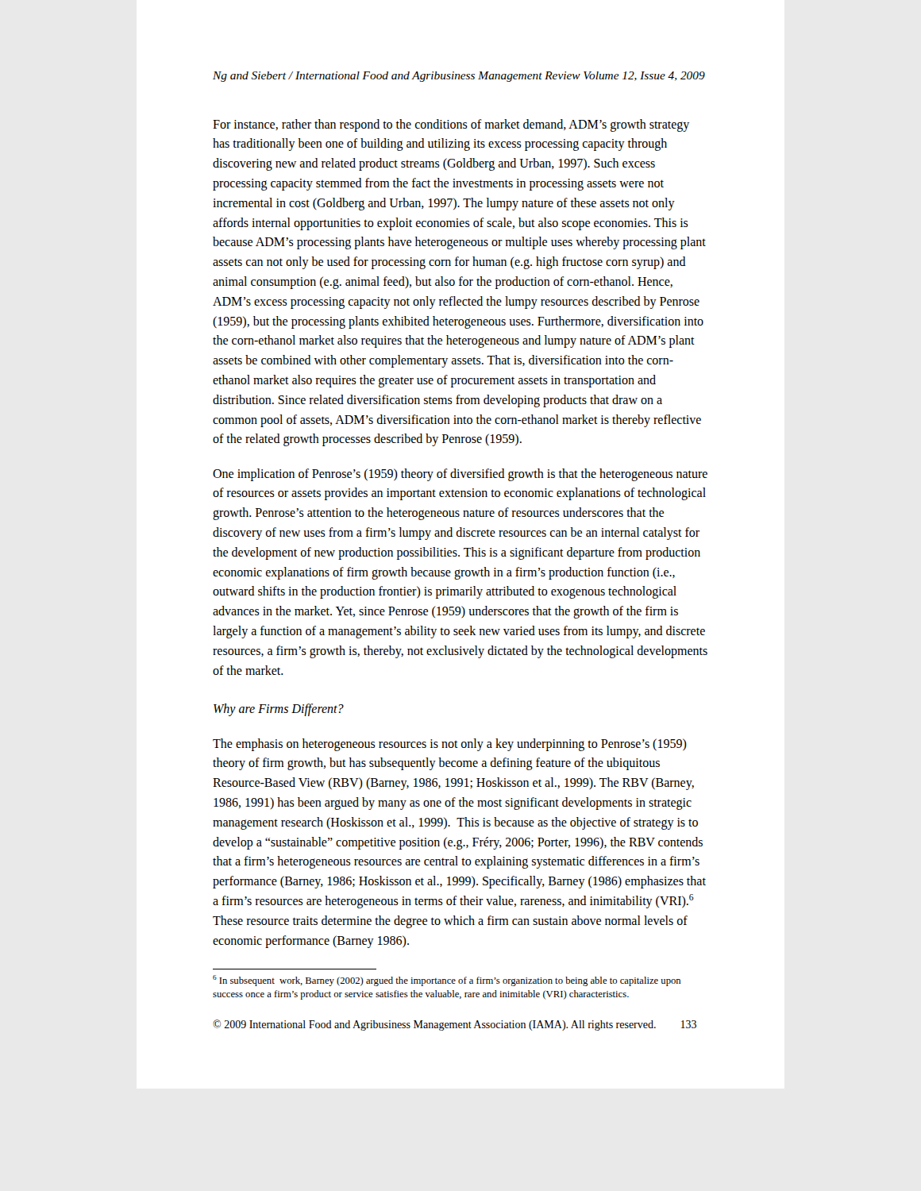Ng and Siebert / International Food and Agribusiness Management Review Volume 12, Issue 4, 2009
For instance, rather than respond to the conditions of market demand, ADM’s growth strategy has traditionally been one of building and utilizing its excess processing capacity through discovering new and related product streams (Goldberg and Urban, 1997). Such excess processing capacity stemmed from the fact the investments in processing assets were not incremental in cost (Goldberg and Urban, 1997). The lumpy nature of these assets not only affords internal opportunities to exploit economies of scale, but also scope economies. This is because ADM’s processing plants have heterogeneous or multiple uses whereby processing plant assets can not only be used for processing corn for human (e.g. high fructose corn syrup) and animal consumption (e.g. animal feed), but also for the production of corn-ethanol. Hence, ADM’s excess processing capacity not only reflected the lumpy resources described by Penrose (1959), but the processing plants exhibited heterogeneous uses. Furthermore, diversification into the corn-ethanol market also requires that the heterogeneous and lumpy nature of ADM’s plant assets be combined with other complementary assets. That is, diversification into the corn-ethanol market also requires the greater use of procurement assets in transportation and distribution. Since related diversification stems from developing products that draw on a common pool of assets, ADM’s diversification into the corn-ethanol market is thereby reflective of the related growth processes described by Penrose (1959).
One implication of Penrose’s (1959) theory of diversified growth is that the heterogeneous nature of resources or assets provides an important extension to economic explanations of technological growth. Penrose’s attention to the heterogeneous nature of resources underscores that the discovery of new uses from a firm’s lumpy and discrete resources can be an internal catalyst for the development of new production possibilities. This is a significant departure from production economic explanations of firm growth because growth in a firm’s production function (i.e., outward shifts in the production frontier) is primarily attributed to exogenous technological advances in the market. Yet, since Penrose (1959) underscores that the growth of the firm is largely a function of a management’s ability to seek new varied uses from its lumpy, and discrete resources, a firm’s growth is, thereby, not exclusively dictated by the technological developments of the market.
Why are Firms Different?
The emphasis on heterogeneous resources is not only a key underpinning to Penrose’s (1959) theory of firm growth, but has subsequently become a defining feature of the ubiquitous Resource-Based View (RBV) (Barney, 1986, 1991; Hoskisson et al., 1999). The RBV (Barney, 1986, 1991) has been argued by many as one of the most significant developments in strategic management research (Hoskisson et al., 1999). This is because as the objective of strategy is to develop a “sustainable” competitive position (e.g., Fréry, 2006; Porter, 1996), the RBV contends that a firm’s heterogeneous resources are central to explaining systematic differences in a firm’s performance (Barney, 1986; Hoskisson et al., 1999). Specifically, Barney (1986) emphasizes that a firm’s resources are heterogeneous in terms of their value, rareness, and inimitability (VRI).6 These resource traits determine the degree to which a firm can sustain above normal levels of economic performance (Barney 1986).
6 In subsequent work, Barney (2002) argued the importance of a firm’s organization to being able to capitalize upon success once a firm’s product or service satisfies the valuable, rare and inimitable (VRI) characteristics.
© 2009 International Food and Agribusiness Management Association (IAMA). All rights reserved. 133